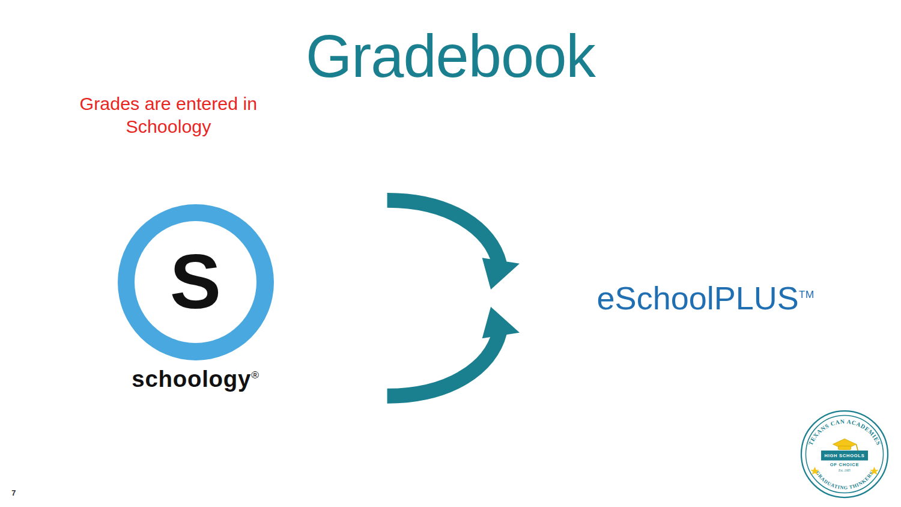Gradebook
Grades are entered in Schoology
S
schoology®
eSchoolPLUSTM
7
TEXANS CAN ACADEMIES GRADUATING THINKERS HIGH SCHOOLS OF CHOICE Est. 1985